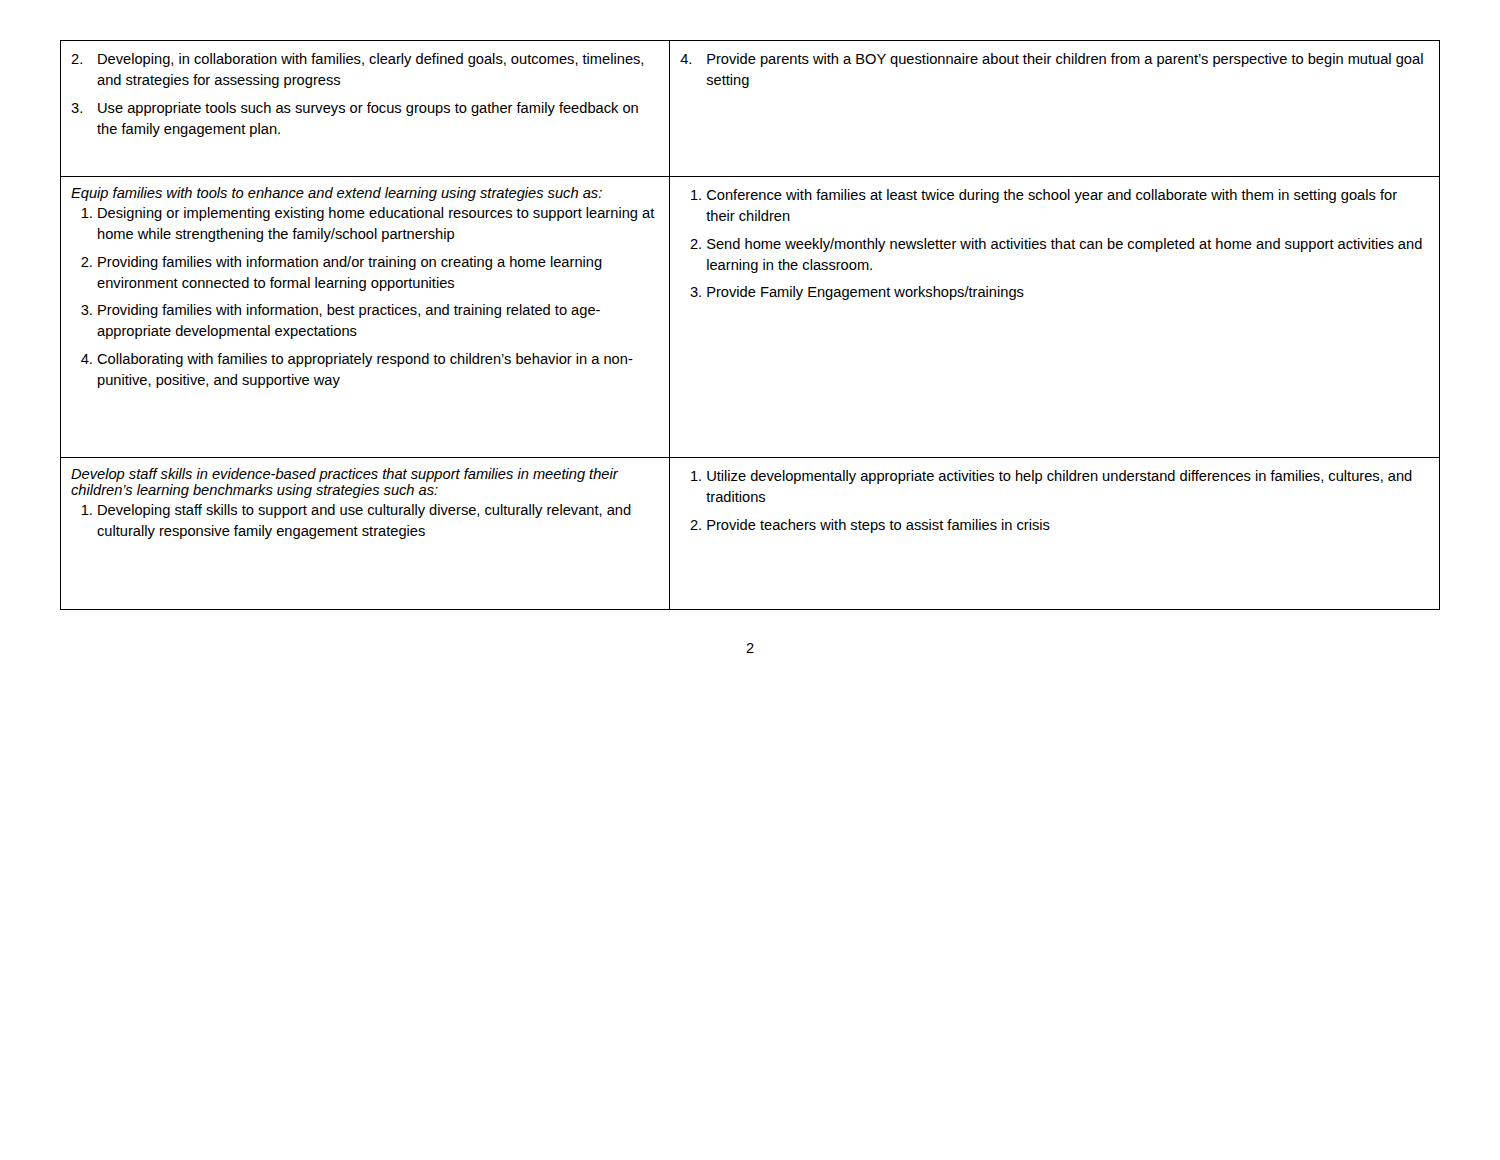| 2. Developing, in collaboration with families, clearly defined goals, outcomes, timelines, and strategies for assessing progress 3. Use appropriate tools such as surveys or focus groups to gather family feedback on the family engagement plan. | 4. Provide parents with a BOY questionnaire about their children from a parent’s perspective to begin mutual goal setting |
| Equip families with tools to enhance and extend learning using strategies such as: Designing or implementing existing home educational resources to support learning at home while strengthening the family/school partnership Providing families with information and/or training on creating a home learning environment connected to formal learning opportunities Providing families with information, best practices, and training related to age-appropriate developmental expectations Collaborating with families to appropriately respond to children’s behavior in a non-punitive, positive, and supportive way | Conference with families at least twice during the school year and collaborate with them in setting goals for their children Send home weekly/monthly newsletter with activities that can be completed at home and support activities and learning in the classroom. Provide Family Engagement workshops/trainings |
| Develop staff skills in evidence-based practices that support families in meeting their children’s learning benchmarks using strategies such as: Developing staff skills to support and use culturally diverse, culturally relevant, and culturally responsive family engagement strategies | Utilize developmentally appropriate activities to help children understand differences in families, cultures, and traditions Provide teachers with steps to assist families in crisis |
2